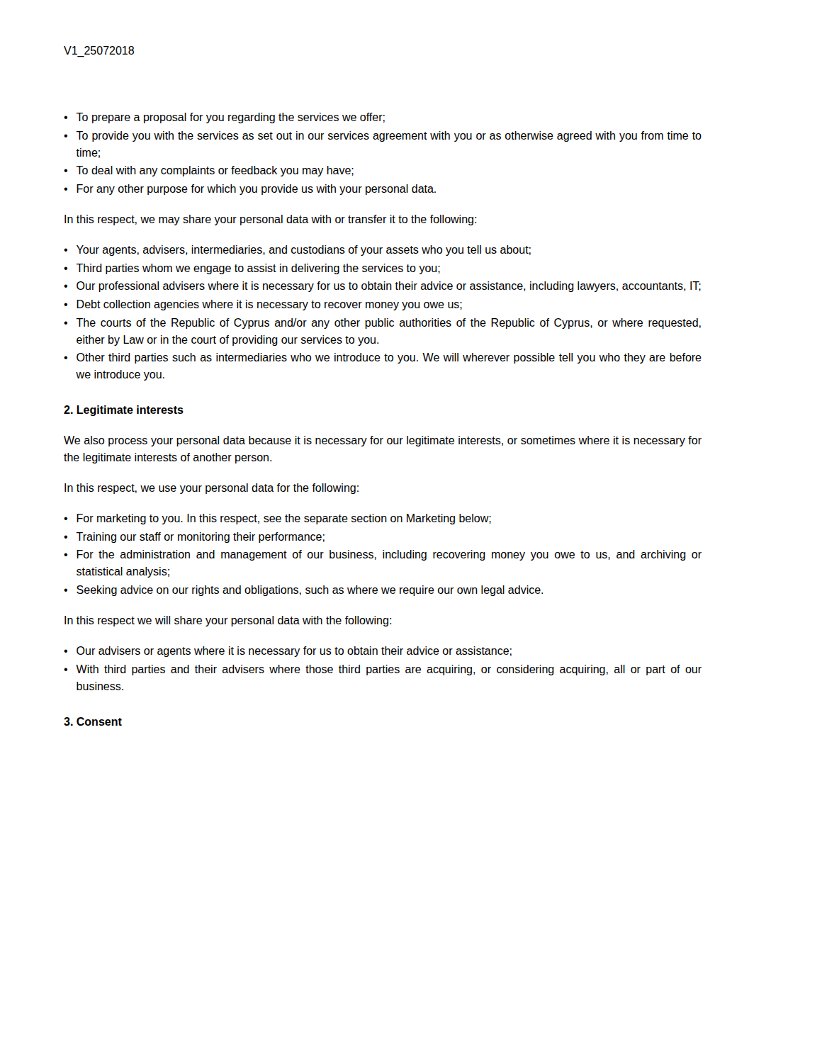V1_25072018
To prepare a proposal for you regarding the services we offer;
To provide you with the services as set out in our services agreement with you or as otherwise agreed with you from time to time;
To deal with any complaints or feedback you may have;
For any other purpose for which you provide us with your personal data.
In this respect, we may share your personal data with or transfer it to the following:
Your agents, advisers, intermediaries, and custodians of your assets who you tell us about;
Third parties whom we engage to assist in delivering the services to you;
Our professional advisers where it is necessary for us to obtain their advice or assistance, including lawyers, accountants, IT;
Debt collection agencies where it is necessary to recover money you owe us;
The courts of the Republic of Cyprus and/or any other public authorities of the Republic of Cyprus, or where requested, either by Law or in the court of providing our services to you.
Other third parties such as intermediaries who we introduce to you. We will wherever possible tell you who they are before we introduce you.
2. Legitimate interests
We also process your personal data because it is necessary for our legitimate interests, or sometimes where it is necessary for the legitimate interests of another person.
In this respect, we use your personal data for the following:
For marketing to you. In this respect, see the separate section on Marketing below;
Training our staff or monitoring their performance;
For the administration and management of our business, including recovering money you owe to us, and archiving or statistical analysis;
Seeking advice on our rights and obligations, such as where we require our own legal advice.
In this respect we will share your personal data with the following:
Our advisers or agents where it is necessary for us to obtain their advice or assistance;
With third parties and their advisers where those third parties are acquiring, or considering acquiring, all or part of our business.
3. Consent